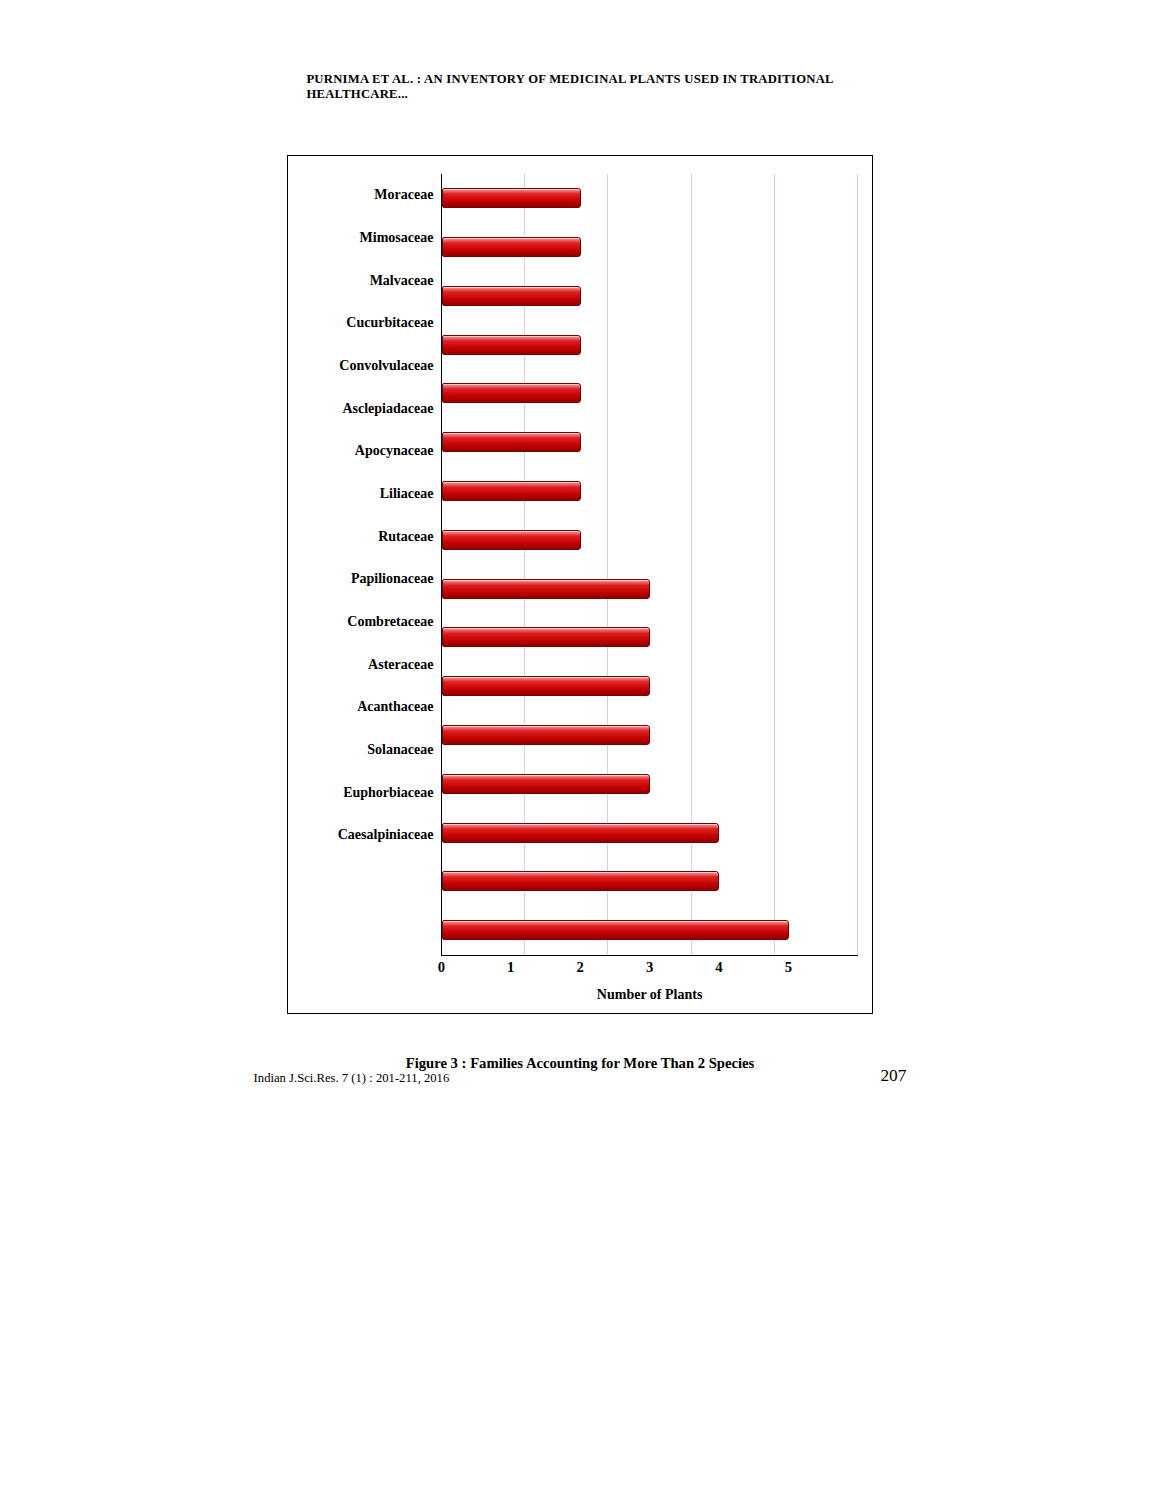PURNIMA ET AL. : AN INVENTORY OF MEDICINAL PLANTS USED IN TRADITIONAL HEALTHCARE...
Moraceae
Mimosaceae
Malvaceae
Cucurbitaceae
Convolvulaceae
Asclepiadaceae
Apocynaceae
Liliaceae
Rutaceae
Papilionaceae
Combretaceae
Asteraceae
Acanthaceae
Solanaceae
Euphorbiaceae
Caesalpiniaceae
0 1 2 3 4 5
Number of Plants
Figure 3 : Families Accounting for More Than 2 Species
Indian J.Sci.Res. 7 (1) : 201-211, 2016
207